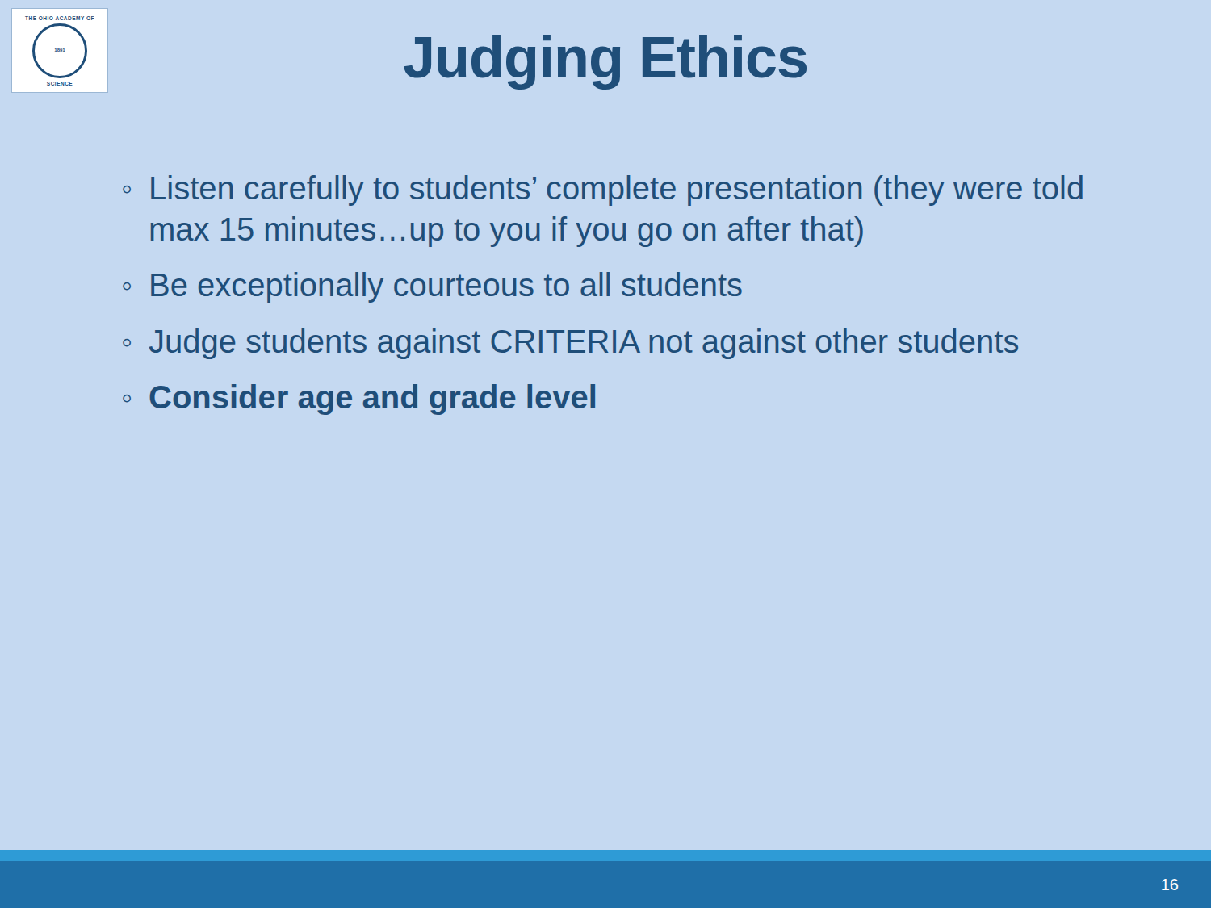The Ohio Academy of
1891
Science
Judging Ethics
Listen carefully to students’ complete presentation (they were told max 15 minutes…up to you if you go on after that)
Be exceptionally courteous to all students
Judge students against CRITERIA not against other students
Consider age and grade level
16